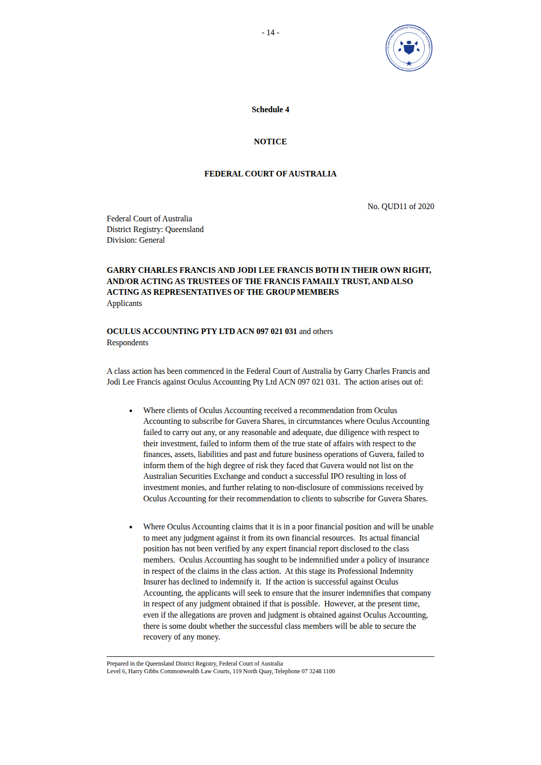- 14 -
SEAL OF THE FEDERAL COURT OF AUSTRALIA
Schedule 4
NOTICE
FEDERAL COURT OF AUSTRALIA
No. QUD11 of 2020
Federal Court of Australia
District Registry: Queensland
Division: General
GARRY CHARLES FRANCIS AND JODI LEE FRANCIS BOTH IN THEIR OWN RIGHT, AND/OR ACTING AS TRUSTEES OF THE FRANCIS FAMAILY TRUST, AND ALSO ACTING AS REPRESENTATIVES OF THE GROUP MEMBERS
Applicants
OCULUS ACCOUNTING PTY LTD ACN 097 021 031 and others
Respondents
A class action has been commenced in the Federal Court of Australia by Garry Charles Francis and Jodi Lee Francis against Oculus Accounting Pty Ltd ACN 097 021 031. The action arises out of:
Where clients of Oculus Accounting received a recommendation from Oculus Accounting to subscribe for Guvera Shares, in circumstances where Oculus Accounting failed to carry out any, or any reasonable and adequate, due diligence with respect to their investment, failed to inform them of the true state of affairs with respect to the finances, assets, liabilities and past and future business operations of Guvera, failed to inform them of the high degree of risk they faced that Guvera would not list on the Australian Securities Exchange and conduct a successful IPO resulting in loss of investment monies, and further relating to non-disclosure of commissions received by Oculus Accounting for their recommendation to clients to subscribe for Guvera Shares.
Where Oculus Accounting claims that it is in a poor financial position and will be unable to meet any judgment against it from its own financial resources. Its actual financial position has not been verified by any expert financial report disclosed to the class members. Oculus Accounting has sought to be indemnified under a policy of insurance in respect of the claims in the class action. At this stage its Professional Indemnity Insurer has declined to indemnify it. If the action is successful against Oculus Accounting, the applicants will seek to ensure that the insurer indemnifies that company in respect of any judgment obtained if that is possible. However, at the present time, even if the allegations are proven and judgment is obtained against Oculus Accounting, there is some doubt whether the successful class members will be able to secure the recovery of any money.
Prepared in the Queensland District Registry, Federal Court of Australia
Level 6, Harry Gibbs Commonwealth Law Courts, 119 North Quay, Telephone 07 3248 1100